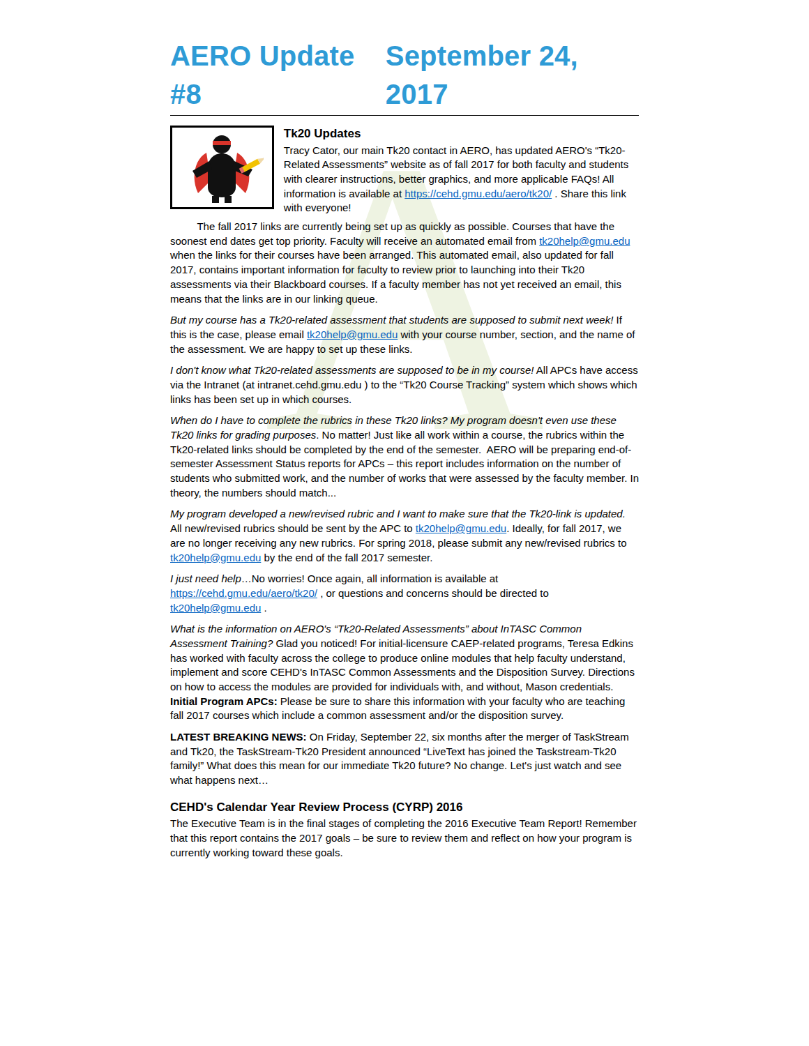A
AERO Update #8
September 24, 2017
Tk20 Updates
Tracy Cator, our main Tk20 contact in AERO, has updated AERO's “Tk20-Related Assessments” website as of fall 2017 for both faculty and students with clearer instructions, better graphics, and more applicable FAQs! All information is available at https://cehd.gmu.edu/aero/tk20/ . Share this link with everyone!
The fall 2017 links are currently being set up as quickly as possible. Courses that have the soonest end dates get top priority. Faculty will receive an automated email from tk20help@gmu.edu when the links for their courses have been arranged. This automated email, also updated for fall 2017, contains important information for faculty to review prior to launching into their Tk20 assessments via their Blackboard courses. If a faculty member has not yet received an email, this means that the links are in our linking queue.
But my course has a Tk20-related assessment that students are supposed to submit next week! If this is the case, please email tk20help@gmu.edu with your course number, section, and the name of the assessment. We are happy to set up these links.
I don't know what Tk20-related assessments are supposed to be in my course! All APCs have access via the Intranet (at intranet.cehd.gmu.edu ) to the “Tk20 Course Tracking” system which shows which links has been set up in which courses.
When do I have to complete the rubrics in these Tk20 links? My program doesn't even use these Tk20 links for grading purposes. No matter! Just like all work within a course, the rubrics within the Tk20-related links should be completed by the end of the semester. AERO will be preparing end-of-semester Assessment Status reports for APCs – this report includes information on the number of students who submitted work, and the number of works that were assessed by the faculty member. In theory, the numbers should match...
My program developed a new/revised rubric and I want to make sure that the Tk20-link is updated. All new/revised rubrics should be sent by the APC to tk20help@gmu.edu. Ideally, for fall 2017, we are no longer receiving any new rubrics. For spring 2018, please submit any new/revised rubrics to tk20help@gmu.edu by the end of the fall 2017 semester.
I just need help…No worries! Once again, all information is available at https://cehd.gmu.edu/aero/tk20/ , or questions and concerns should be directed to tk20help@gmu.edu .
What is the information on AERO's “Tk20-Related Assessments” about InTASC Common Assessment Training? Glad you noticed! For initial-licensure CAEP-related programs, Teresa Edkins has worked with faculty across the college to produce online modules that help faculty understand, implement and score CEHD's InTASC Common Assessments and the Disposition Survey. Directions on how to access the modules are provided for individuals with, and without, Mason credentials. Initial Program APCs: Please be sure to share this information with your faculty who are teaching fall 2017 courses which include a common assessment and/or the disposition survey.
LATEST BREAKING NEWS: On Friday, September 22, six months after the merger of TaskStream and Tk20, the TaskStream-Tk20 President announced “LiveText has joined the Taskstream-Tk20 family!” What does this mean for our immediate Tk20 future? No change. Let's just watch and see what happens next…
CEHD's Calendar Year Review Process (CYRP) 2016
The Executive Team is in the final stages of completing the 2016 Executive Team Report! Remember that this report contains the 2017 goals – be sure to review them and reflect on how your program is currently working toward these goals.